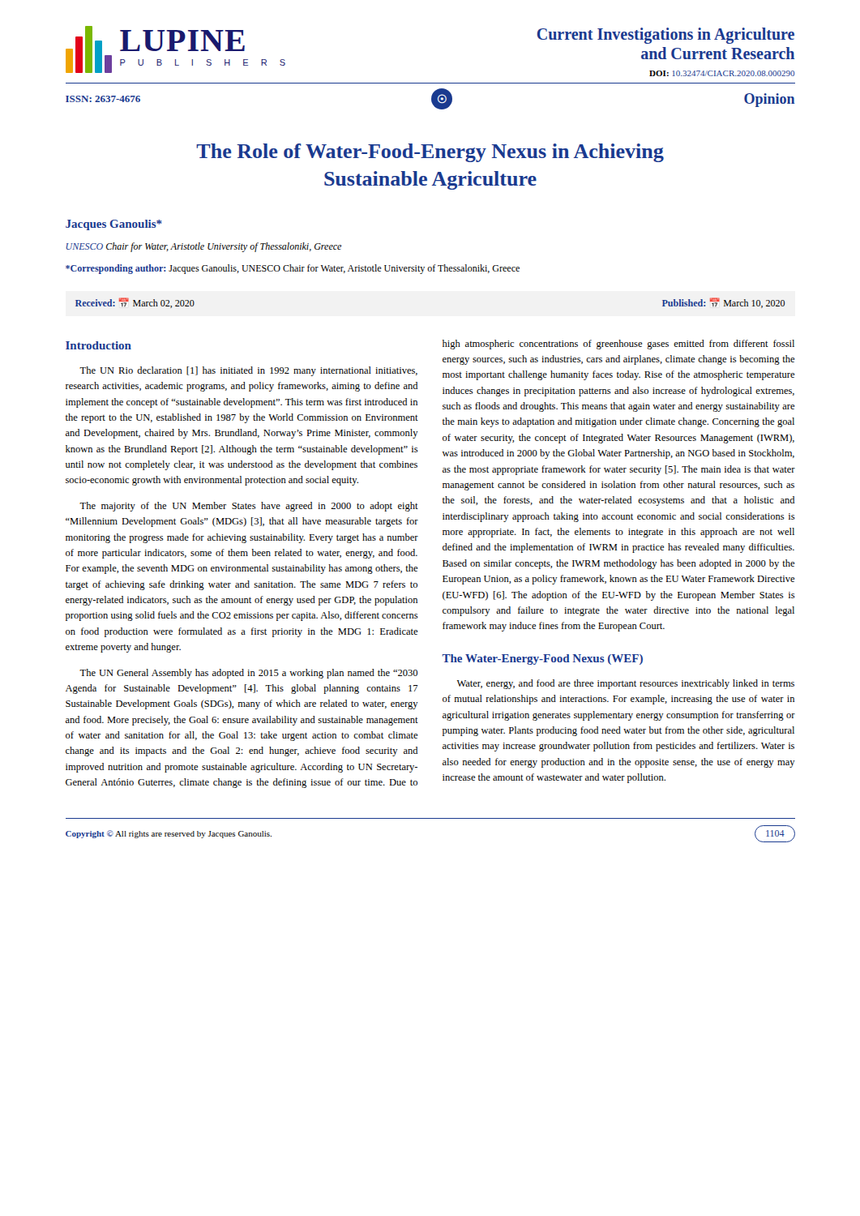LUPINE
P U B L I S H E R S
Current Investigations in Agriculture
and Current Research
DOI: 10.32474/CIACR.2020.08.000290
ISSN: 2637-4676
☉
Opinion
The Role of Water-Food-Energy Nexus in Achieving
Sustainable Agriculture
Jacques Ganoulis*
UNESCO Chair for Water, Aristotle University of Thessaloniki, Greece
*Corresponding author: Jacques Ganoulis, UNESCO Chair for Water, Aristotle University of Thessaloniki, Greece
Received: 📅 March 02, 2020
Published: 📅 March 10, 2020
Introduction
The UN Rio declaration [1] has initiated in 1992 many international initiatives, research activities, academic programs, and policy frameworks, aiming to define and implement the concept of “sustainable development”. This term was first introduced in the report to the UN, established in 1987 by the World Commission on Environment and Development, chaired by Mrs. Brundland, Norway’s Prime Minister, commonly known as the Brundland Report [2]. Although the term “sustainable development” is until now not completely clear, it was understood as the development that combines socio-economic growth with environmental protection and social equity.
The majority of the UN Member States have agreed in 2000 to adopt eight “Millennium Development Goals” (MDGs) [3], that all have measurable targets for monitoring the progress made for achieving sustainability. Every target has a number of more particular indicators, some of them been related to water, energy, and food. For example, the seventh MDG on environmental sustainability has among others, the target of achieving safe drinking water and sanitation. The same MDG 7 refers to energy-related indicators, such as the amount of energy used per GDP, the population proportion using solid fuels and the CO2 emissions per capita. Also, different concerns on food production were formulated as a first priority in the MDG 1: Eradicate extreme poverty and hunger.
The UN General Assembly has adopted in 2015 a working plan named the “2030 Agenda for Sustainable Development” [4]. This global planning contains 17 Sustainable Development Goals (SDGs), many of which are related to water, energy and food. More precisely, the Goal 6: ensure availability and sustainable management of water and sanitation for all, the Goal 13: take urgent action to combat climate change and its impacts and the Goal 2: end hunger, achieve food security and improved nutrition and promote sustainable agriculture. According to UN Secretary-General António Guterres, climate change is the defining issue of our time. Due to high atmospheric concentrations of greenhouse gases emitted from different fossil energy sources, such as industries, cars and airplanes, climate change is becoming the most important challenge humanity faces today. Rise of the atmospheric temperature induces changes in precipitation patterns and also increase of hydrological extremes, such as floods and droughts. This means that again water and energy sustainability are the main keys to adaptation and mitigation under climate change. Concerning the goal of water security, the concept of Integrated Water Resources Management (IWRM), was introduced in 2000 by the Global Water Partnership, an NGO based in Stockholm, as the most appropriate framework for water security [5]. The main idea is that water management cannot be considered in isolation from other natural resources, such as the soil, the forests, and the water-related ecosystems and that a holistic and interdisciplinary approach taking into account economic and social considerations is more appropriate. In fact, the elements to integrate in this approach are not well defined and the implementation of IWRM in practice has revealed many difficulties. Based on similar concepts, the IWRM methodology has been adopted in 2000 by the European Union, as a policy framework, known as the EU Water Framework Directive (EU-WFD) [6]. The adoption of the EU-WFD by the European Member States is compulsory and failure to integrate the water directive into the national legal framework may induce fines from the European Court.
The Water-Energy-Food Nexus (WEF)
Water, energy, and food are three important resources inextricably linked in terms of mutual relationships and interactions. For example, increasing the use of water in agricultural irrigation generates supplementary energy consumption for transferring or pumping water. Plants producing food need water but from the other side, agricultural activities may increase groundwater pollution from pesticides and fertilizers. Water is also needed for energy production and in the opposite sense, the use of energy may increase the amount of wastewater and water pollution.
Copyright © All rights are reserved by Jacques Ganoulis.
1104